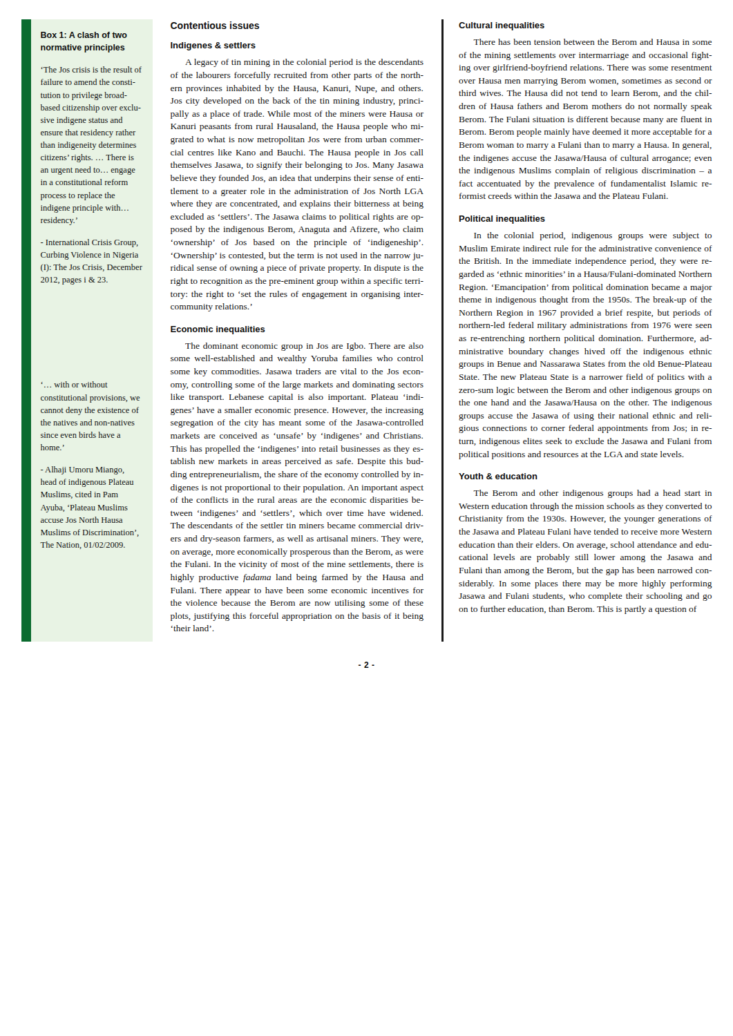Box 1: A clash of two norma­tive principles
‘The Jos crisis is the result of failure to amend the consti­tution to privilege broad-based citi­zenship over exclu­sive indigene status and ensure that residency rather than indigeneity determines citizens’ rights. … There is an urgent need to… engage in a consti­tutional reform pro­cess to replace the indigene principle with… residency.’
- International Cri­sis Group, Curbing Violence in Nigeria (I): The Jos Crisis, December 2012, pages i & 23.
‘… with or without constitutional pro­visions, we cannot deny the existence of the natives and non-natives since even birds have a home.’
- Alhaji Umoru Miango, head of indigenous Plateau Muslims, cited in Pam Ayuba, ‘Plateau Muslims accuse Jos North Hausa Muslims of Discrimina­tion’, The Nation, 01/02/2009.
Contentious issues
Indigenes & settlers
A legacy of tin mining in the colonial period is the descendants of the labourers forcefully recruited from other parts of the northern provinces inhab­ited by the Hausa, Kanuri, Nupe, and others. Jos city developed on the back of the tin mining industry, principally as a place of trade. While most of the miners were Hausa or Kanuri peasants from rural Hausaland, the Hausa people who migrated to what is now metropolitan Jos were from urban commer­cial centres like Kano and Bauchi. The Hausa people in Jos call themselves Jasawa, to signify their belong­ing to Jos. Many Jasawa believe they founded Jos, an idea that underpins their sense of entitlement to a greater role in the administration of Jos North LGA where they are concentrated, and explains their bit­terness at being excluded as ‘settlers’. The Jasawa claims to political rights are opposed by the indige­nous Berom, Anaguta and Afizere, who claim ‘own­ership’ of Jos based on the principle of ‘indigeneship’. ‘Ownership’ is contested, but the term is not used in the narrow juridical sense of owning a piece of pri­vate property. In dispute is the right to recognition as the pre-eminent group within a specific territory: the right to ‘set the rules of engagement in organis­ing inter-community relations.’
Economic inequalities
The dominant economic group in Jos are Igbo. There are also some well-established and wealthy Yoruba families who control some key commodities. Jasawa traders are vital to the Jos economy, control­ling some of the large markets and dominating sec­tors like transport. Lebanese capital is also important. Plateau ‘indigenes’ have a smaller economic pres­ence. However, the increasing segregation of the city has meant some of the Jasawa-controlled markets are conceived as ‘unsafe’ by ‘indigenes’ and Christians. This has propelled the ‘indigenes’ into retail business­es as they establish new markets in areas perceived as safe. Despite this budding entrepreneurialism, the share of the economy controlled by indigenes is not proportional to their population. An important aspect of the conflicts in the rural areas are the eco­nomic disparities between ‘indigenes’ and ‘settlers’, which over time have widened. The descendants of the settler tin miners became commercial drivers and dry-season farmers, as well as artisanal miners. They were, on average, more economically prosperous than the Berom, as were the Fulani. In the vicinity of most of the mine settlements, there is highly pro­ductive fadama land being farmed by the Hausa and Fulani. There appear to have been some economic in­centives for the violence because the Berom are now utilising some of these plots, justifying this forceful appropriation on the basis of it being ‘their land’.
Cultural inequalities
There has been tension between the Berom and Hausa in some of the mining settlements over in­termarriage and occasional fighting over girlfriend-boyfriend relations. There was some resentment over Hausa men marrying Berom women, some­times as second or third wives. The Hausa did not tend to learn Berom, and the children of Hausa fa­thers and Berom mothers do not normally speak Berom. The Fulani situation is different because many are fluent in Berom. Berom people mainly have deemed it more acceptable for a Berom woman to marry a Fulani than to marry a Hausa. In general, the indigenes accuse the Jasawa/Hausa of cultural arrogance; even the indigenous Muslims complain of religious discrimination – a fact accentuated by the prevalence of fundamentalist Islamic reformist creeds within the Jasawa and the Plateau Fulani.
Political inequalities
In the colonial period, indigenous groups were subject to Muslim Emirate indirect rule for the ad­ministrative convenience of the British. In the im­mediate independence period, they were regarded as ‘ethnic minorities’ in a Hausa/Fulani-dominated Northern Region. ‘Emancipation’ from political domination became a major theme in indigenous thought from the 1950s. The break-up of the North­ern Region in 1967 provided a brief respite, but peri­ods of northern-led federal military administrations from 1976 were seen as re-entrenching northern political domination. Furthermore, administrative boundary changes hived off the indigenous ethnic groups in Benue and Nassarawa States from the old Benue-Plateau State. The new Plateau State is a nar­rower field of politics with a zero-sum logic between the Berom and other indigenous groups on the one hand and the Jasawa/Hausa on the other. The indige­nous groups accuse the Jasawa of using their national ethnic and religious connections to corner federal appointments from Jos; in return, indigenous elites seek to exclude the Jasawa and Fulani from political positions and resources at the LGA and state levels.
Youth & education
The Berom and other indigenous groups had a head start in Western education through the mis­sion schools as they converted to Christianity from the 1930s. However, the younger generations of the Jasawa and Plateau Fulani have tended to receive more Western education than their elders. On av­erage, school attendance and educational levels are probably still lower among the Jasawa and Fulani than among the Berom, but the gap has been nar­rowed considerably. In some places there may be more highly performing Jasawa and Fulani students, who complete their schooling and go on to further education, than Berom. This is partly a question of
- 2 -